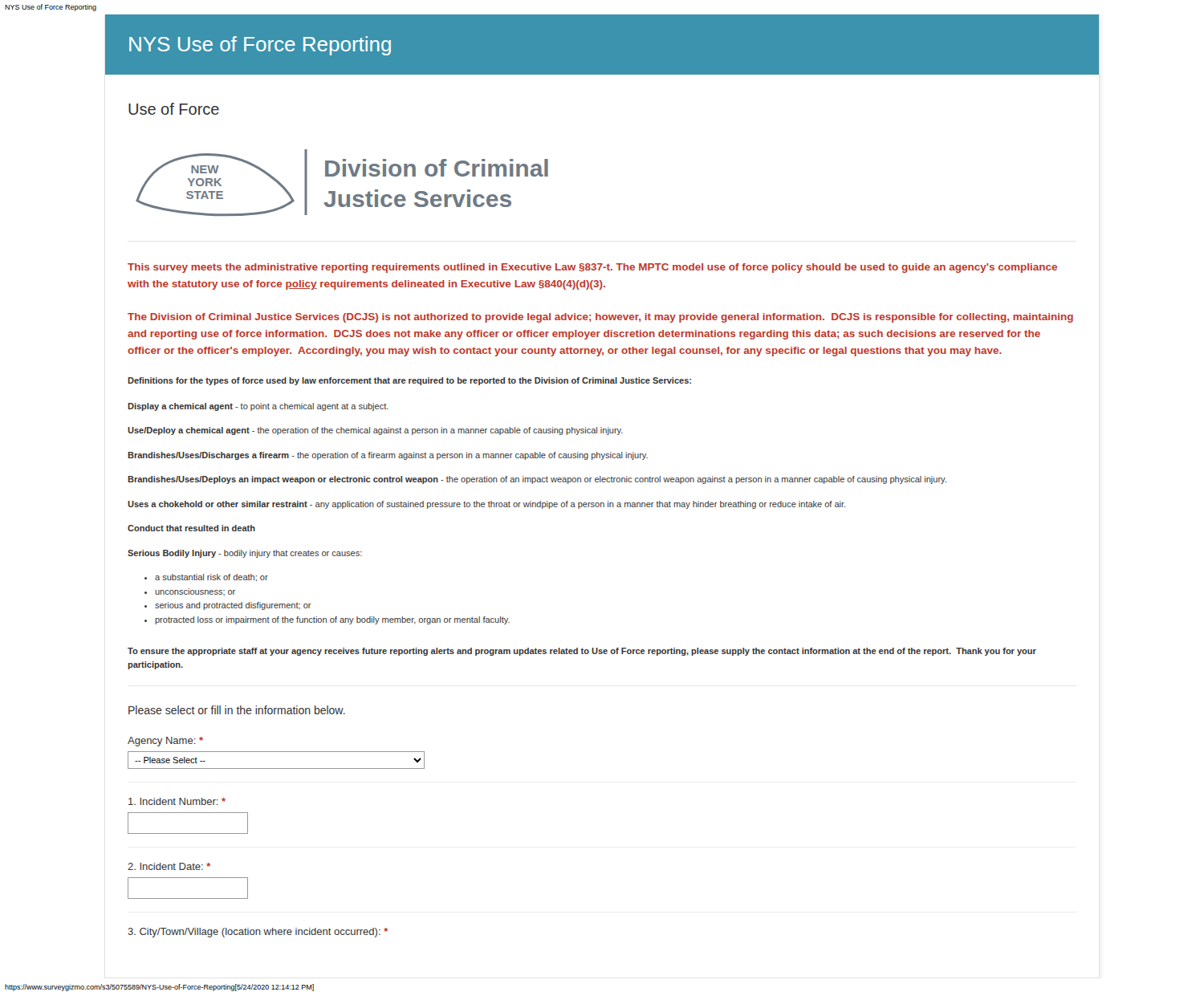NYS Use of Force Reporting
NYS Use of Force Reporting
Use of Force
New York State Division of Criminal Justice Services NEW YORK STATE Division of Criminal Justice Services
This survey meets the administrative reporting requirements outlined in Executive Law §837-t. The MPTC model use of force policy should be used to guide an agency's compliance with the statutory use of force policy requirements delineated in Executive Law §840(4)(d)(3).
The Division of Criminal Justice Services (DCJS) is not authorized to provide legal advice; however, it may provide general information. DCJS is responsible for collecting, maintaining and reporting use of force information. DCJS does not make any officer or officer employer discretion determinations regarding this data; as such decisions are reserved for the officer or the officer's employer. Accordingly, you may wish to contact your county attorney, or other legal counsel, for any specific or legal questions that you may have.
Definitions for the types of force used by law enforcement that are required to be reported to the Division of Criminal Justice Services:
Display a chemical agent - to point a chemical agent at a subject.
Use/Deploy a chemical agent - the operation of the chemical against a person in a manner capable of causing physical injury.
Brandishes/Uses/Discharges a firearm - the operation of a firearm against a person in a manner capable of causing physical injury.
Brandishes/Uses/Deploys an impact weapon or electronic control weapon - the operation of an impact weapon or electronic control weapon against a person in a manner capable of causing physical injury.
Uses a chokehold or other similar restraint - any application of sustained pressure to the throat or windpipe of a person in a manner that may hinder breathing or reduce intake of air.
Conduct that resulted in death
Serious Bodily Injury - bodily injury that creates or causes:
a substantial risk of death; or
unconsciousness; or
serious and protracted disfigurement; or
protracted loss or impairment of the function of any bodily member, organ or mental faculty.
To ensure the appropriate staff at your agency receives future reporting alerts and program updates related to Use of Force reporting, please supply the contact information at the end of the report. Thank you for your participation.
Please select or fill in the information below.
Agency Name: * -- Please Select --
1. Incident Number: *
2. Incident Date: *
3. City/Town/Village (location where incident occurred): *
https://www.surveygizmo.com/s3/5075589/NYS-Use-of-Force-Reporting[5/24/2020 12:14:12 PM]